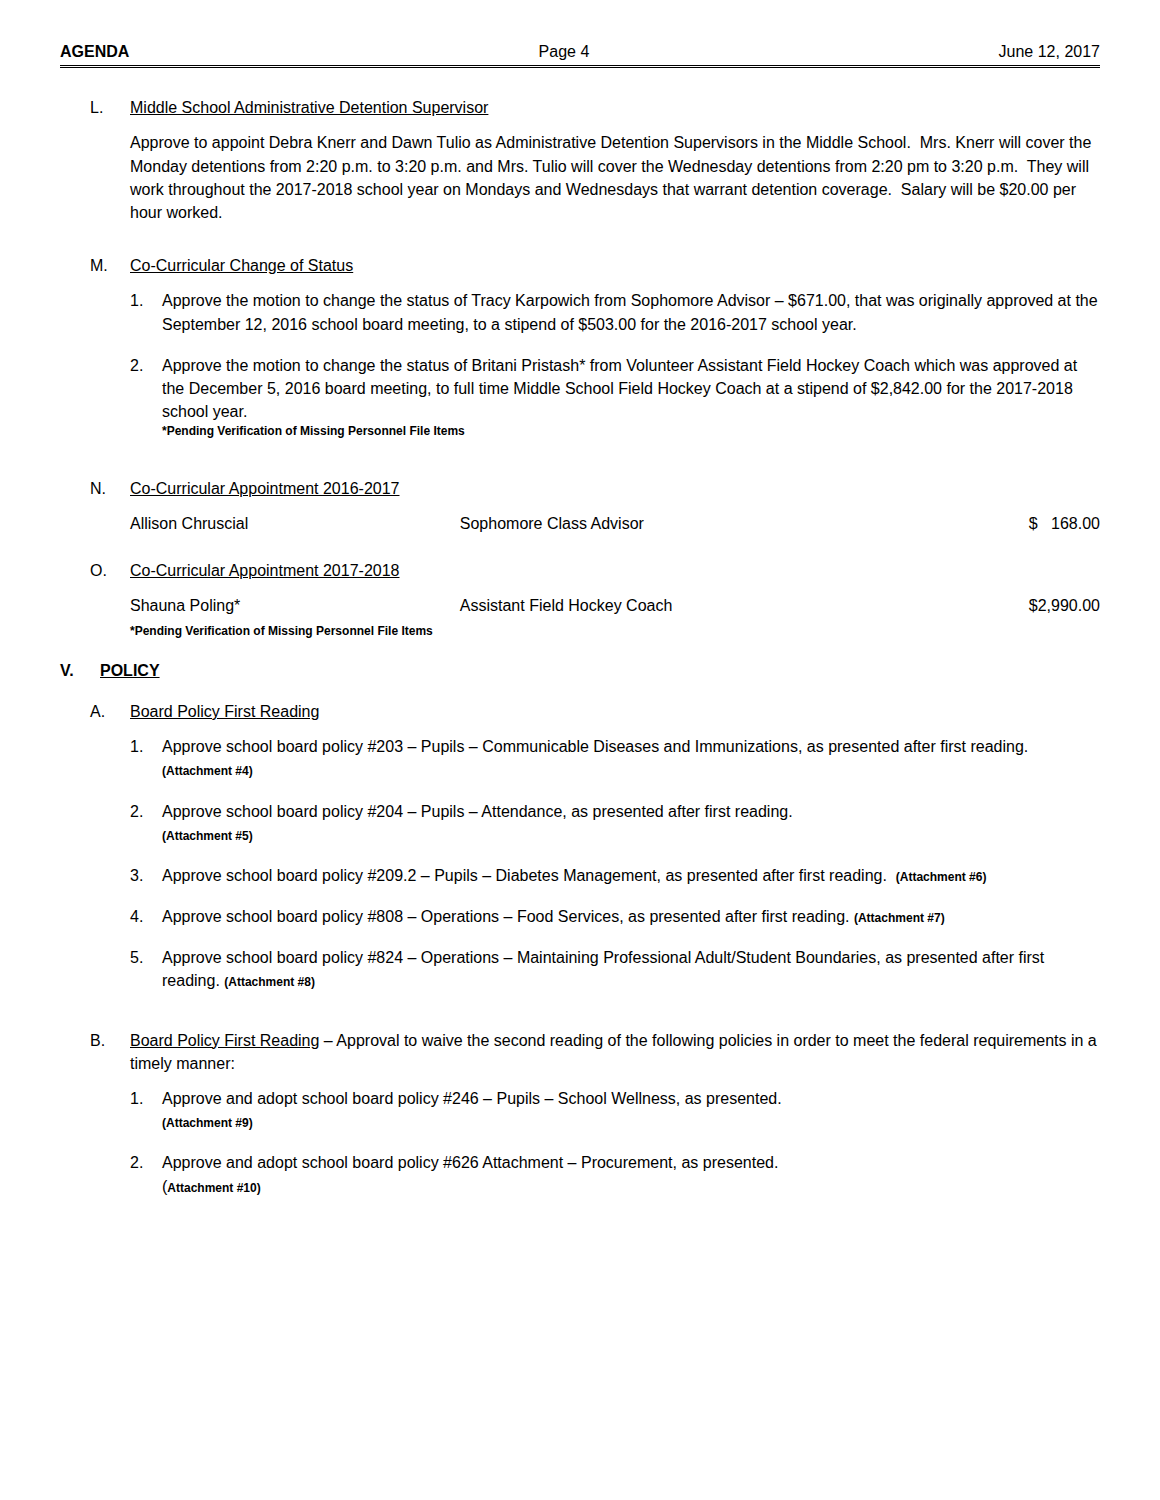AGENDA
Page 4
June 12, 2017
L.
Middle School Administrative Detention Supervisor
Approve to appoint Debra Knerr and Dawn Tulio as Administrative Detention Supervisors in the Middle School. Mrs. Knerr will cover the Monday detentions from 2:20 p.m. to 3:20 p.m. and Mrs. Tulio will cover the Wednesday detentions from 2:20 pm to 3:20 p.m. They will work throughout the 2017-2018 school year on Mondays and Wednesdays that warrant detention coverage. Salary will be $20.00 per hour worked.
M.
Co-Curricular Change of Status
1.
Approve the motion to change the status of Tracy Karpowich from Sophomore Advisor – $671.00, that was originally approved at the September 12, 2016 school board meeting, to a stipend of $503.00 for the 2016-2017 school year.
2.
Approve the motion to change the status of Britani Pristash* from Volunteer Assistant Field Hockey Coach which was approved at the December 5, 2016 board meeting, to full time Middle School Field Hockey Coach at a stipend of $2,842.00 for the 2017-2018 school year.
*Pending Verification of Missing Personnel File Items
N.
Co-Curricular Appointment 2016-2017
| Allison Chruscial | Sophomore Class Advisor | $ 168.00 |
O.
Co-Curricular Appointment 2017-2018
| Shauna Poling* | Assistant Field Hockey Coach | $2,990.00 |
*Pending Verification of Missing Personnel File Items
V.
POLICY
A.
Board Policy First Reading
1.
Approve school board policy #203 – Pupils – Communicable Diseases and Immunizations, as presented after first reading. (Attachment #4)
2.
Approve school board policy #204 – Pupils – Attendance, as presented after first reading.
(Attachment #5)
3.
Approve school board policy #209.2 – Pupils – Diabetes Management, as presented after first reading. (Attachment #6)
4.
Approve school board policy #808 – Operations – Food Services, as presented after first reading. (Attachment #7)
5.
Approve school board policy #824 – Operations – Maintaining Professional Adult/Student Boundaries, as presented after first reading. (Attachment #8)
B.
Board Policy First Reading – Approval to waive the second reading of the following policies in order to meet the federal requirements in a timely manner:
1.
Approve and adopt school board policy #246 – Pupils – School Wellness, as presented.
(Attachment #9)
2.
Approve and adopt school board policy #626 Attachment – Procurement, as presented.
(Attachment #10)